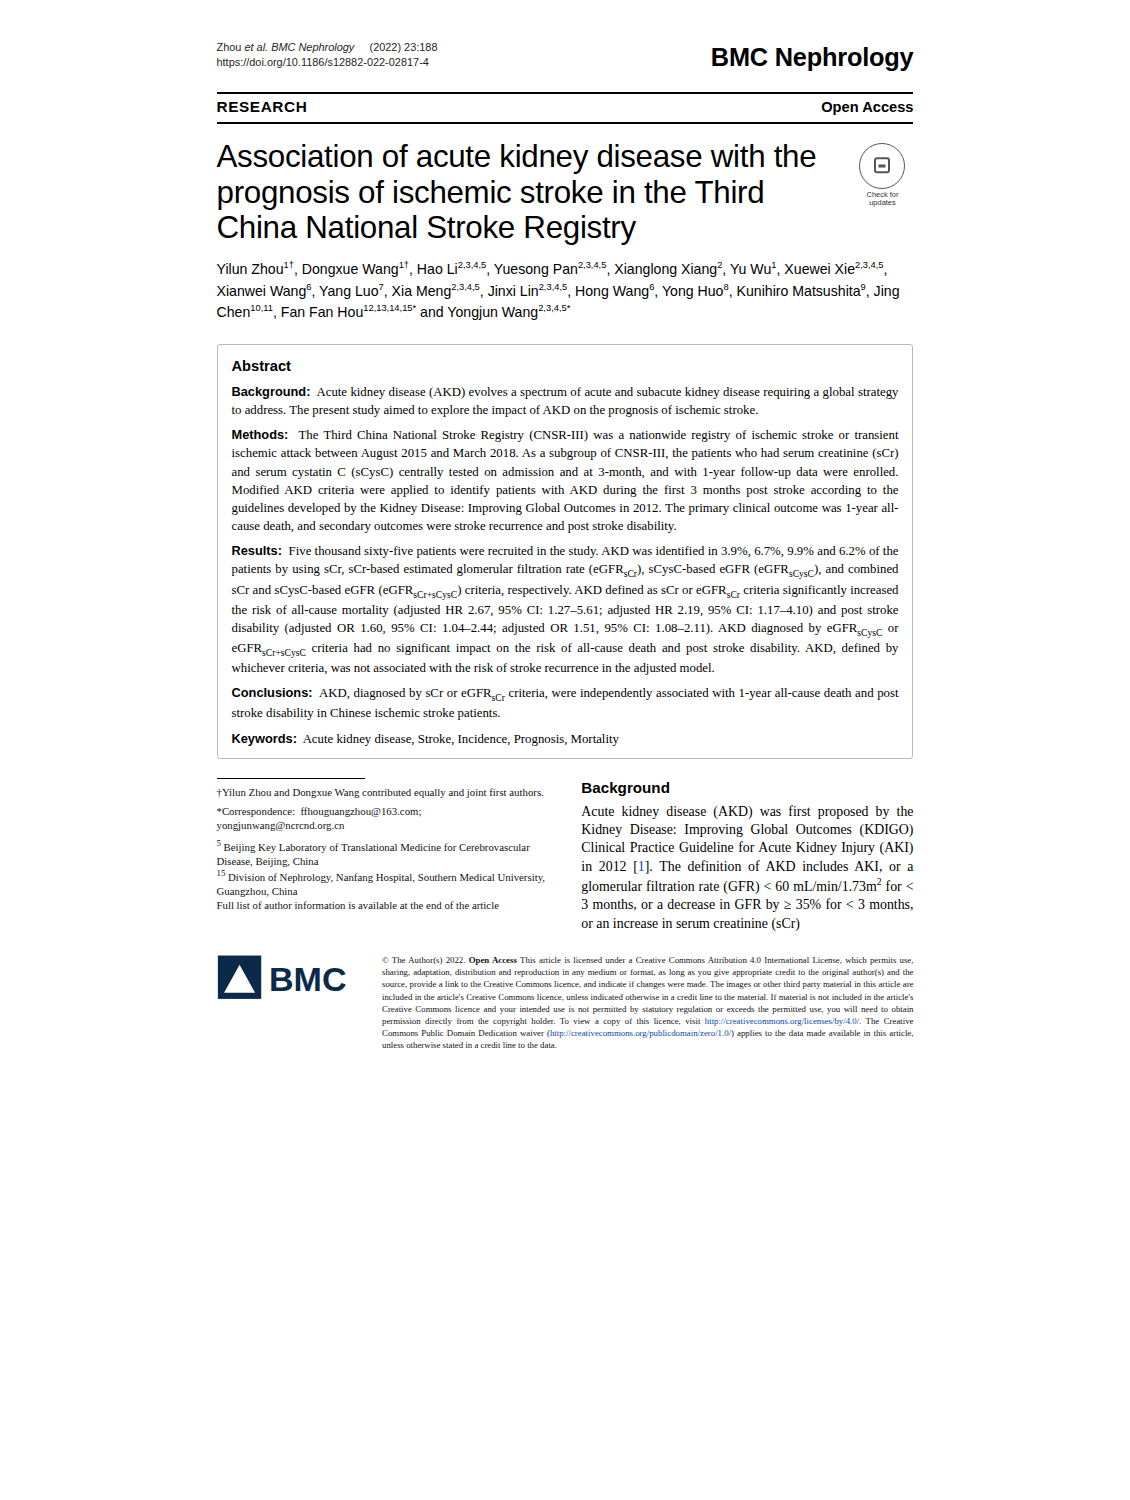Zhou et al. BMC Nephrology (2022) 23:188 https://doi.org/10.1186/s12882-022-02817-4
BMC Nephrology
Research
Open Access
Association of acute kidney disease with the prognosis of ischemic stroke in the Third China National Stroke Registry
Check for
updates
Yilun Zhou1†, Dongxue Wang1†, Hao Li2,3,4,5, Yuesong Pan2,3,4,5, Xianglong Xiang2, Yu Wu1, Xuewei Xie2,3,4,5, Xianwei Wang6, Yang Luo7, Xia Meng2,3,4,5, Jinxi Lin2,3,4,5, Hong Wang6, Yong Huo8, Kunihiro Matsushita9, Jing Chen10,11, Fan Fan Hou12,13,14,15* and Yongjun Wang2,3,4,5*
Abstract
Background: Acute kidney disease (AKD) evolves a spectrum of acute and subacute kidney disease requiring a global strategy to address. The present study aimed to explore the impact of AKD on the prognosis of ischemic stroke.
Methods: The Third China National Stroke Registry (CNSR-III) was a nationwide registry of ischemic stroke or transient ischemic attack between August 2015 and March 2018. As a subgroup of CNSR-III, the patients who had serum creatinine (sCr) and serum cystatin C (sCysC) centrally tested on admission and at 3-month, and with 1-year follow-up data were enrolled. Modified AKD criteria were applied to identify patients with AKD during the first 3 months post stroke according to the guidelines developed by the Kidney Disease: Improving Global Outcomes in 2012. The primary clinical outcome was 1-year all-cause death, and secondary outcomes were stroke recurrence and post stroke disability.
Results: Five thousand sixty-five patients were recruited in the study. AKD was identified in 3.9%, 6.7%, 9.9% and 6.2% of the patients by using sCr, sCr-based estimated glomerular filtration rate (eGFRsCr), sCysC-based eGFR (eGFRsCysC), and combined sCr and sCysC-based eGFR (eGFRsCr+sCysC) criteria, respectively. AKD defined as sCr or eGFRsCr criteria significantly increased the risk of all-cause mortality (adjusted HR 2.67, 95% CI: 1.27–5.61; adjusted HR 2.19, 95% CI: 1.17–4.10) and post stroke disability (adjusted OR 1.60, 95% CI: 1.04–2.44; adjusted OR 1.51, 95% CI: 1.08–2.11). AKD diagnosed by eGFRsCysC or eGFRsCr+sCysC criteria had no significant impact on the risk of all-cause death and post stroke disability. AKD, defined by whichever criteria, was not associated with the risk of stroke recurrence in the adjusted model.
Conclusions: AKD, diagnosed by sCr or eGFRsCr criteria, were independently associated with 1-year all-cause death and post stroke disability in Chinese ischemic stroke patients.
Keywords: Acute kidney disease, Stroke, Incidence, Prognosis, Mortality
†Yilun Zhou and Dongxue Wang contributed equally and joint first authors.
*Correspondence: ffhouguangzhou@163.com; yongjunwang@ncrcnd.org.cn
5 Beijing Key Laboratory of Translational Medicine for Cerebrovascular Disease, Beijing, China
15 Division of Nephrology, Nanfang Hospital, Southern Medical University, Guangzhou, China
Full list of author information is available at the end of the article
Background
Acute kidney disease (AKD) was first proposed by the Kidney Disease: Improving Global Outcomes (KDIGO) Clinical Practice Guideline for Acute Kidney Injury (AKI) in 2012 [1]. The definition of AKD includes AKI, or a glomerular filtration rate (GFR) < 60 mL/min/1.73m2 for < 3 months, or a decrease in GFR by ≥ 35% for < 3 months, or an increase in serum creatinine (sCr)
BMC
© The Author(s) 2022. Open Access This article is licensed under a Creative Commons Attribution 4.0 International License, which permits use, sharing, adaptation, distribution and reproduction in any medium or format, as long as you give appropriate credit to the original author(s) and the source, provide a link to the Creative Commons licence, and indicate if changes were made. The images or other third party material in this article are included in the article's Creative Commons licence, unless indicated otherwise in a credit line to the material. If material is not included in the article's Creative Commons licence and your intended use is not permitted by statutory regulation or exceeds the permitted use, you will need to obtain permission directly from the copyright holder. To view a copy of this licence, visit http://creativecommons.org/licenses/by/4.0/. The Creative Commons Public Domain Dedication waiver (http://creativecommons.org/publicdomain/zero/1.0/) applies to the data made available in this article, unless otherwise stated in a credit line to the data.